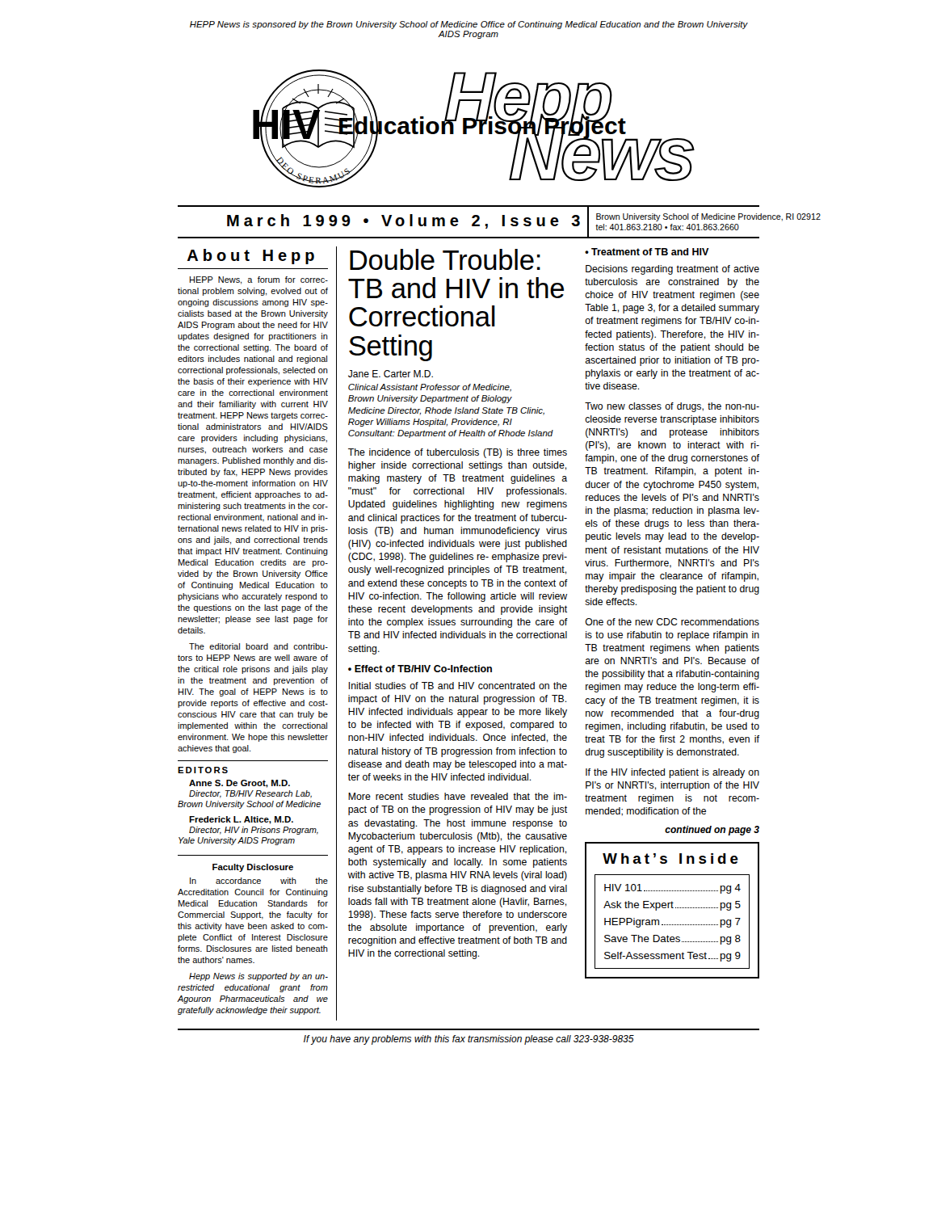HEPP News is sponsored by the Brown University School of Medicine Office of Continuing Medical Education and the Brown University AIDS Program
DEO SPERAMUS
Hepp News HIV Education Prison Project
March 1999 • Volume 2, Issue 3
Brown University School of Medicine Providence, RI 02912
tel: 401.863.2180 • fax: 401.863.2660
About Hepp
HEPP News, a forum for correctional problem solving, evolved out of ongoing discussions among HIV specialists based at the Brown University AIDS Program about the need for HIV updates designed for practitioners in the correctional setting. The board of editors includes national and regional correctional professionals, selected on the basis of their experience with HIV care in the correctional environment and their familiarity with current HIV treatment. HEPP News targets correctional administrators and HIV/AIDS care providers including physicians, nurses, outreach workers and case managers. Published monthly and distributed by fax, HEPP News provides up-to-the-moment information on HIV treatment, efficient approaches to administering such treatments in the correctional environment, national and international news related to HIV in prisons and jails, and correctional trends that impact HIV treatment. Continuing Medical Education credits are provided by the Brown University Office of Continuing Medical Education to physicians who accurately respond to the questions on the last page of the newsletter; please see last page for details.
The editorial board and contributors to HEPP News are well aware of the critical role prisons and jails play in the treatment and prevention of HIV. The goal of HEPP News is to provide reports of effective and cost-conscious HIV care that can truly be implemented within the correctional environment. We hope this newsletter achieves that goal.
EDITORS
Anne S. De Groot, M.D.
Director, TB/HIV Research Lab,
Brown University School of Medicine
Frederick L. Altice, M.D.
Director, HIV in Prisons Program,
Yale University AIDS Program
Faculty Disclosure
In accordance with the Accreditation Council for Continuing Medical Education Standards for Commercial Support, the faculty for this activity have been asked to complete Conflict of Interest Disclosure forms. Disclosures are listed beneath the authors' names.
Hepp News is supported by an unrestricted educational grant from Agouron Pharmaceuticals and we gratefully acknowledge their support.
Double Trouble:
TB and HIV in the Correctional Setting
Jane E. Carter M.D.
Clinical Assistant Professor of Medicine,
Brown University Department of Biology
Medicine Director, Rhode Island State TB Clinic,
Roger Williams Hospital, Providence, RI
Consultant: Department of Health of Rhode Island
The incidence of tuberculosis (TB) is three times higher inside correctional settings than outside, making mastery of TB treatment guidelines a "must" for correctional HIV professionals. Updated guidelines highlighting new regimens and clinical practices for the treatment of tuberculosis (TB) and human immunodeficiency virus (HIV) co-infected individuals were just published (CDC, 1998). The guidelines re- emphasize previously well-recognized principles of TB treatment, and extend these concepts to TB in the context of HIV co-infection. The following article will review these recent developments and provide insight into the complex issues surrounding the care of TB and HIV infected individuals in the correctional setting.
• Effect of TB/HIV Co-Infection
Initial studies of TB and HIV concentrated on the impact of HIV on the natural progression of TB. HIV infected individuals appear to be more likely to be infected with TB if exposed, compared to non-HIV infected individuals. Once infected, the natural history of TB progression from infection to disease and death may be telescoped into a matter of weeks in the HIV infected individual.
More recent studies have revealed that the impact of TB on the progression of HIV may be just as devastating. The host immune response to Mycobacterium tuberculosis (Mtb), the causative agent of TB, appears to increase HIV replication, both systemically and locally. In some patients with active TB, plasma HIV RNA levels (viral load) rise substantially before TB is diagnosed and viral loads fall with TB treatment alone (Havlir, Barnes, 1998). These facts serve therefore to underscore the absolute importance of prevention, early recognition and effective treatment of both TB and HIV in the correctional setting.
• Treatment of TB and HIV
Decisions regarding treatment of active tuberculosis are constrained by the choice of HIV treatment regimen (see Table 1, page 3, for a detailed summary of treatment regimens for TB/HIV co-infected patients). Therefore, the HIV infection status of the patient should be ascertained prior to initiation of TB prophylaxis or early in the treatment of active disease.
Two new classes of drugs, the non-nucleoside reverse transcriptase inhibitors (NNRTI's) and protease inhibitors (PI's), are known to interact with rifampin, one of the drug cornerstones of TB treatment. Rifampin, a potent inducer of the cytochrome P450 system, reduces the levels of PI's and NNRTI's in the plasma; reduction in plasma levels of these drugs to less than therapeutic levels may lead to the development of resistant mutations of the HIV virus. Furthermore, NNRTI's and PI's may impair the clearance of rifampin, thereby predisposing the patient to drug side effects.
One of the new CDC recommendations is to use rifabutin to replace rifampin in TB treatment regimens when patients are on NNRTI's and PI's. Because of the possibility that a rifabutin-containing regimen may reduce the long-term efficacy of the TB treatment regimen, it is now recommended that a four-drug regimen, including rifabutin, be used to treat TB for the first 2 months, even if drug susceptibility is demonstrated.
If the HIV infected patient is already on PI's or NNRTI's, interruption of the HIV treatment regimen is not recommended; modification of the
continued on page 3
What’s Inside
HIV 101 pg 4
Ask the Expert pg 5
HEPPigram pg 7
Save The Dates pg 8
Self-Assessment Test pg 9
If you have any problems with this fax transmission please call 323-938-9835